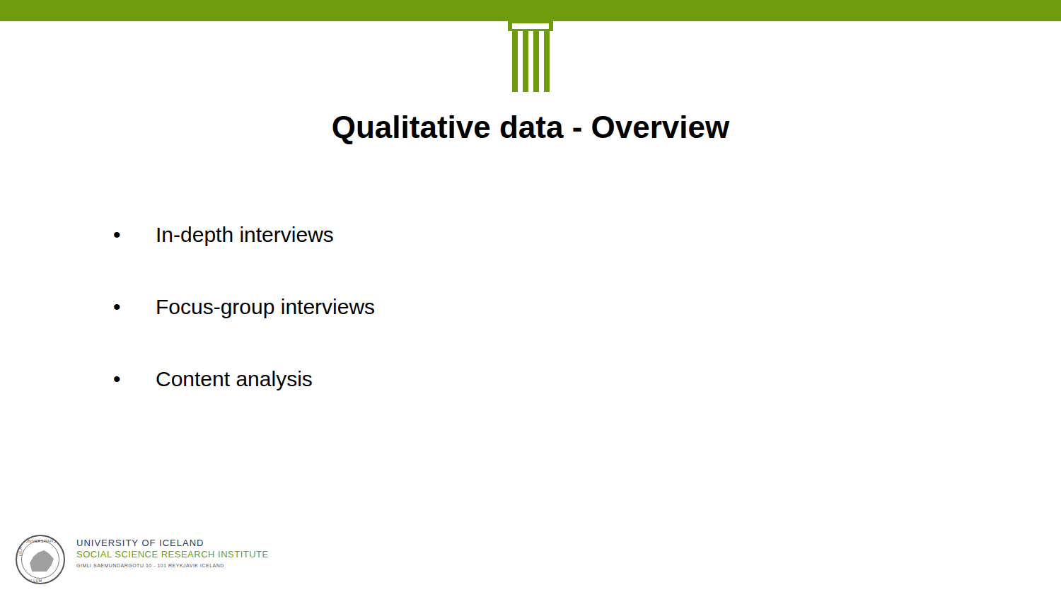Qualitative data - Overview
In-depth interviews
Focus-group interviews
Content analysis
UNIVERSITATIS SIGILLUM ISLANDIAE ISLANDIAE
UNIVERSITY OF ICELAND
SOCIAL SCIENCE RESEARCH INSTITUTE
GIMLI SAEMUNDARGOTU 10 - 101 REYKJAVIK ICELAND